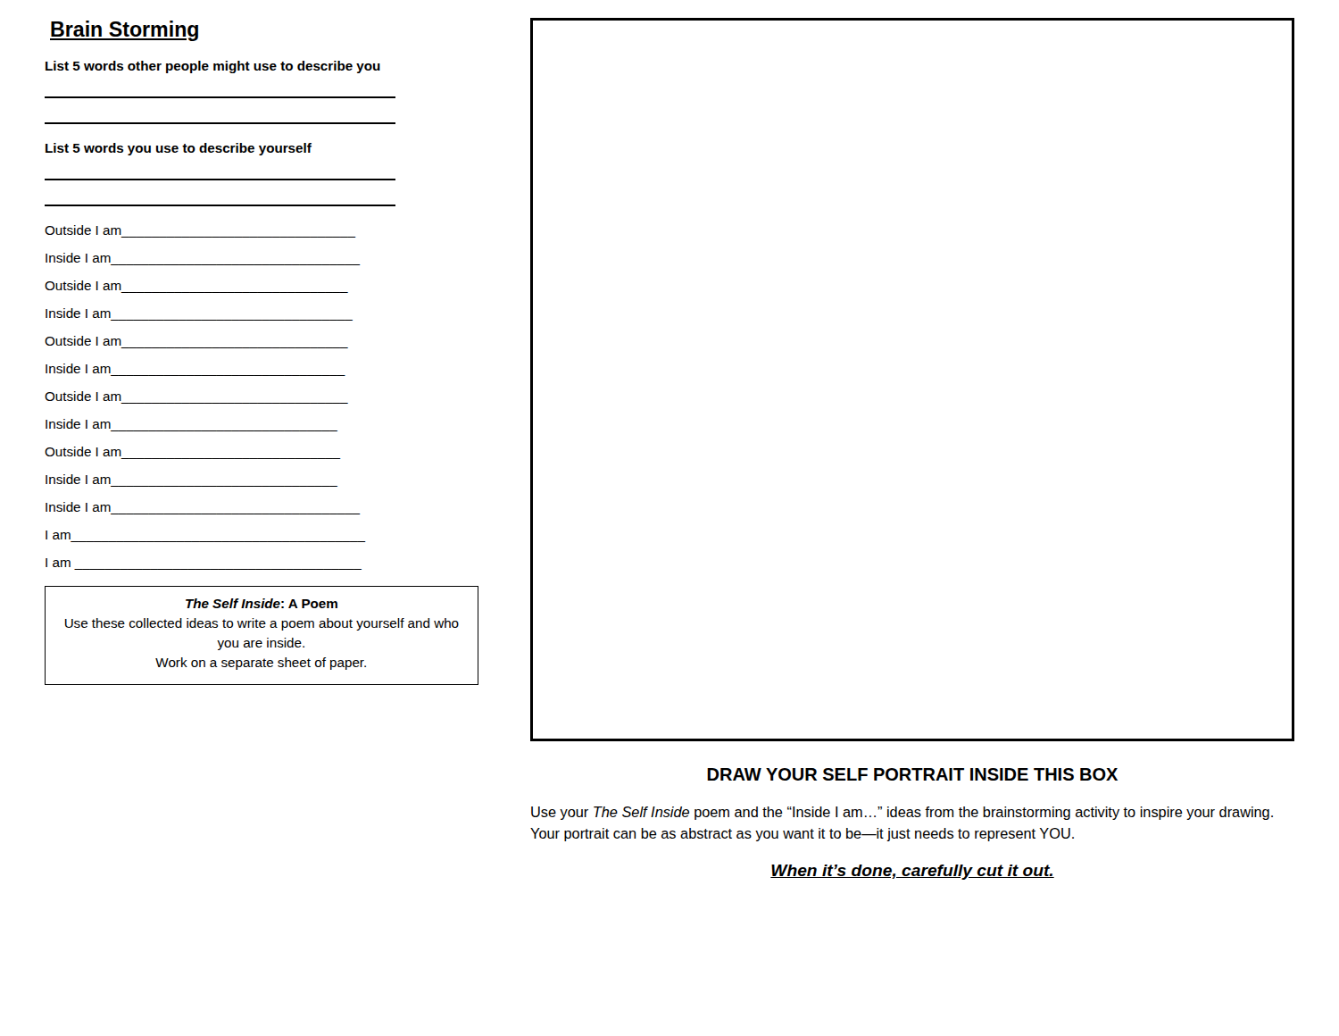Brain Storming
List 5 words other people might use to describe you
List 5 words you use to describe yourself
Outside I am_______________________________
Inside I am_________________________________
Outside I am______________________________
Inside I am________________________________
Outside I am______________________________
Inside I am_______________________________
Outside I am______________________________
Inside I am______________________________
Outside I am_____________________________
Inside I am______________________________
Inside I am_________________________________
I am_______________________________________
I am ______________________________________
The Self Inside: A Poem
Use these collected ideas to write a poem about yourself and who you are inside.
Work on a separate sheet of paper.
DRAW YOUR SELF PORTRAIT INSIDE THIS BOX
Use your The Self Inside poem and the “Inside I am…” ideas from the brainstorming activity to inspire your drawing. Your portrait can be as abstract as you want it to be—it just needs to represent YOU.
When it’s done, carefully cut it out.